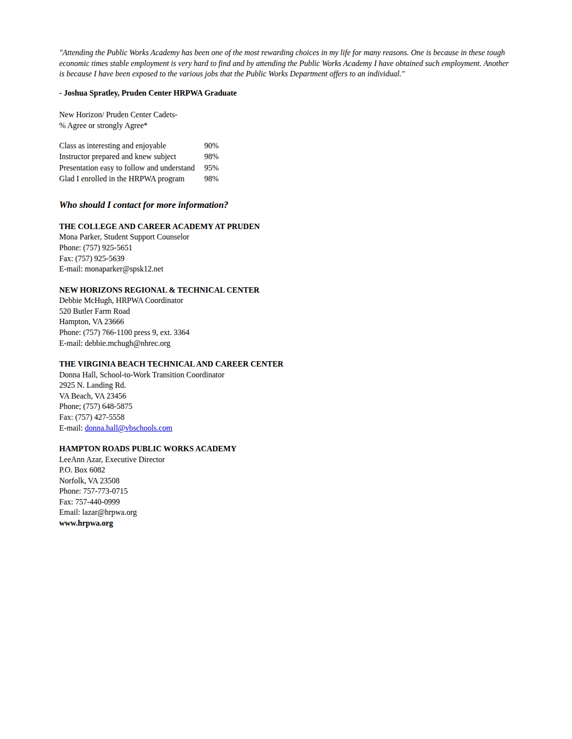"Attending the Public Works Academy has been one of the most rewarding choices in my life for many reasons. One is because in these tough economic times stable employment is very hard to find and by attending the Public Works Academy I have obtained such employment. Another is because I have been exposed to the various jobs that the Public Works Department offers to an individual."
- Joshua Spratley, Pruden Center HRPWA Graduate
New Horizon/ Pruden Center Cadets-
% Agree or strongly Agree*
| Class as interesting and enjoyable | 90% |
| Instructor prepared and knew subject | 98% |
| Presentation easy to follow and understand | 95% |
| Glad I enrolled in the HRPWA program | 98% |
Who should I contact for more information?
The College and Career Academy at Pruden
Mona Parker, Student Support Counselor
Phone: (757) 925-5651
Fax: (757) 925-5639
E-mail: monaparker@spsk12.net
New Horizons Regional & Technical Center
Debbie McHugh, HRPWA Coordinator
520 Butler Farm Road
Hampton, VA 23666
Phone: (757) 766-1100 press 9, ext. 3364
E-mail: debbie.mchugh@nhrec.org
The Virginia Beach Technical and Career Center
Donna Hall, School-to-Work Transition Coordinator
2925 N. Landing Rd.
VA Beach, VA 23456
Phone; (757) 648-5875
Fax: (757) 427-5558
E-mail: donna.hall@vbschools.com
Hampton Roads Public Works Academy
LeeAnn Azar, Executive Director
P.O. Box 6082
Norfolk, VA 23508
Phone: 757-773-0715
Fax: 757-440-0999
Email: lazar@hrpwa.org
www.hrpwa.org